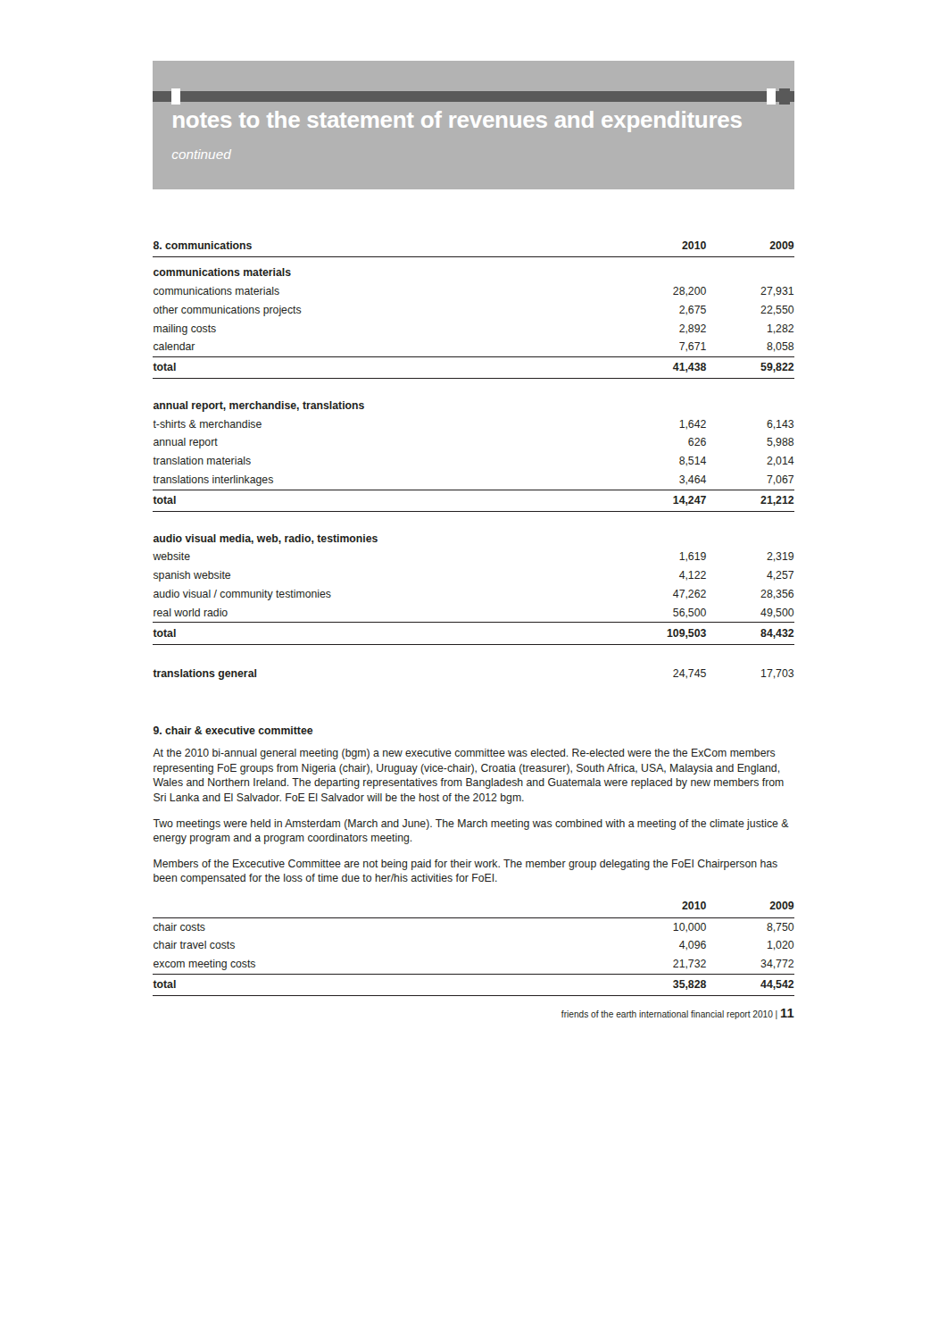notes to the statement of revenues and expenditures continued
| 8. communications | 2010 | 2009 |
| communications materials | | |
| communications materials | 28,200 | 27,931 |
| other communications projects | 2,675 | 22,550 |
| mailing costs | 2,892 | 1,282 |
| calendar | 7,671 | 8,058 |
| total | 41,438 | 59,822 |
| annual report, merchandise, translations | | |
| t-shirts & merchandise | 1,642 | 6,143 |
| annual report | 626 | 5,988 |
| translation materials | 8,514 | 2,014 |
| translations interlinkages | 3,464 | 7,067 |
| total | 14,247 | 21,212 |
| audio visual media, web, radio, testimonies | | |
| website | 1,619 | 2,319 |
| spanish website | 4,122 | 4,257 |
| audio visual / community testimonies | 47,262 | 28,356 |
| real world radio | 56,500 | 49,500 |
| total | 109,503 | 84,432 |
| translations general | 24,745 | 17,703 |
9. chair & executive committee
At the 2010 bi-annual general meeting (bgm) a new executive committee was elected. Re-elected were the the ExCom members representing FoE groups from Nigeria (chair), Uruguay (vice-chair), Croatia (treasurer), South Africa, USA, Malaysia and England, Wales and Northern Ireland. The departing representatives from Bangladesh and Guatemala were replaced by new members from Sri Lanka and El Salvador. FoE El Salvador will be the host of the 2012 bgm.
Two meetings were held in Amsterdam (March and June). The March meeting was combined with a meeting of the climate justice & energy program and a program coordinators meeting.
Members of the Excecutive Committee are not being paid for their work. The member group delegating the FoEI Chairperson has been compensated for the loss of time due to her/his activities for FoEI.
| | 2010 | 2009 |
| chair costs | 10,000 | 8,750 |
| chair travel costs | 4,096 | 1,020 |
| excom meeting costs | 21,732 | 34,772 |
| total | 35,828 | 44,542 |
friends of the earth international financial report 2010 | 11